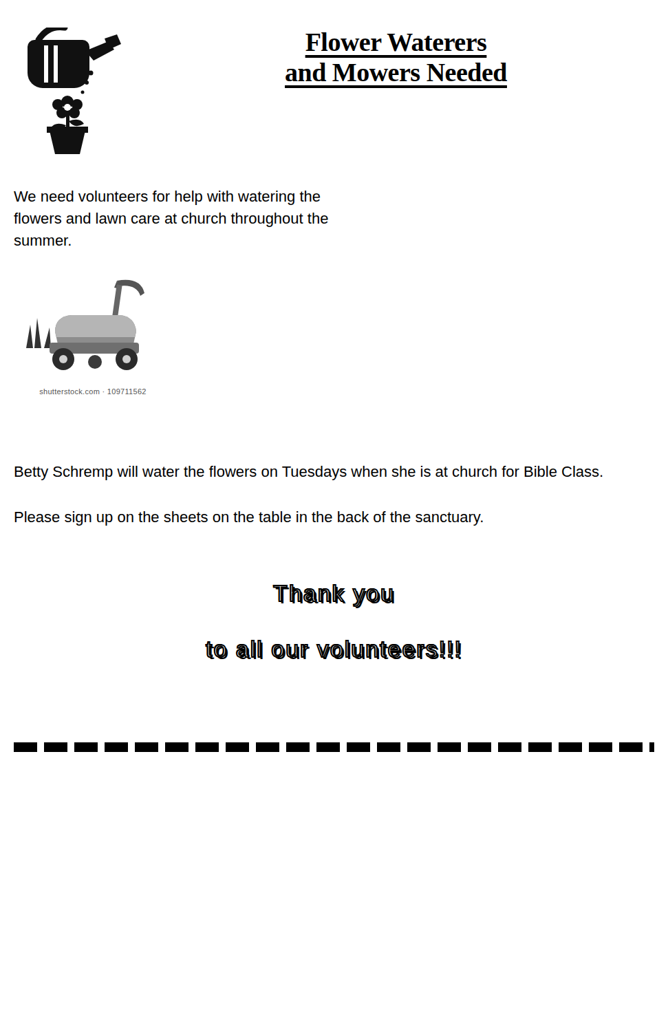Flower Waterers and Mowers Needed
We need volunteers for help with watering the flowers and lawn care at church throughout the summer.
shutterstock.com · 109711562
Betty Schremp will water the flowers on Tuesdays when she is at church for Bible Class.
Please sign up on the sheets on the table in the back of the sanctuary.
Thank you to all our volunteers!!!